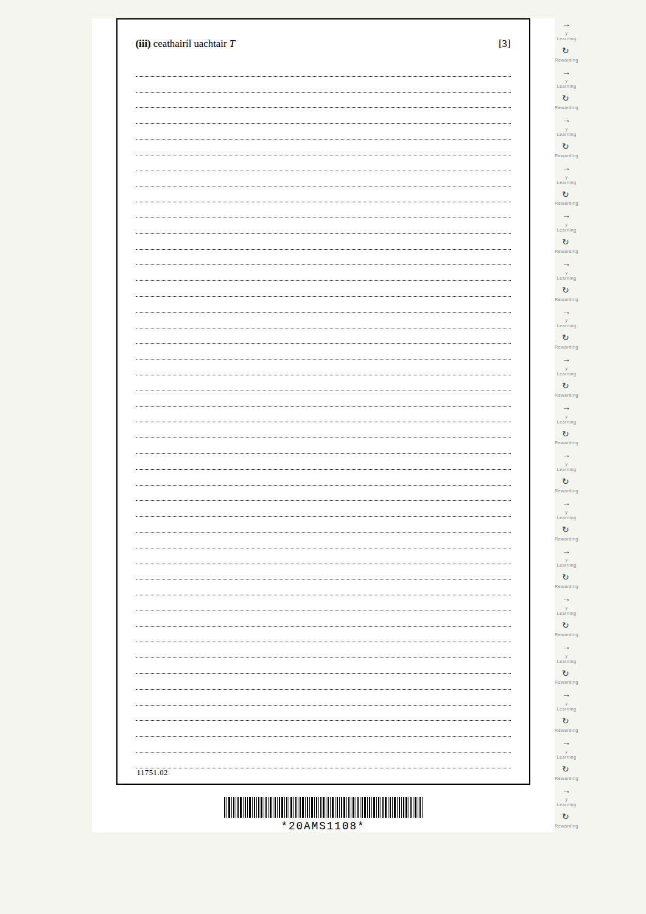(iii) ceathairíl uachtair T [3]
11751.02
*20AMS1108*
→
y Learning
↻
Rewarding
→
y Learning
↻
Rewarding
→
y Learning
↻
Rewarding
→
y Learning
↻
Rewarding
→
y Learning
↻
Rewarding
→
y Learning
↻
Rewarding
→
y Learning
↻
Rewarding
→
y Learning
↻
Rewarding
→
y Learning
↻
Rewarding
→
y Learning
↻
Rewarding
→
y Learning
↻
Rewarding
→
y Learning
↻
Rewarding
→
y Learning
↻
Rewarding
→
y Learning
↻
Rewarding
→
y Learning
↻
Rewarding
→
y Learning
↻
Rewarding
→
y Learning
↻
Rewarding